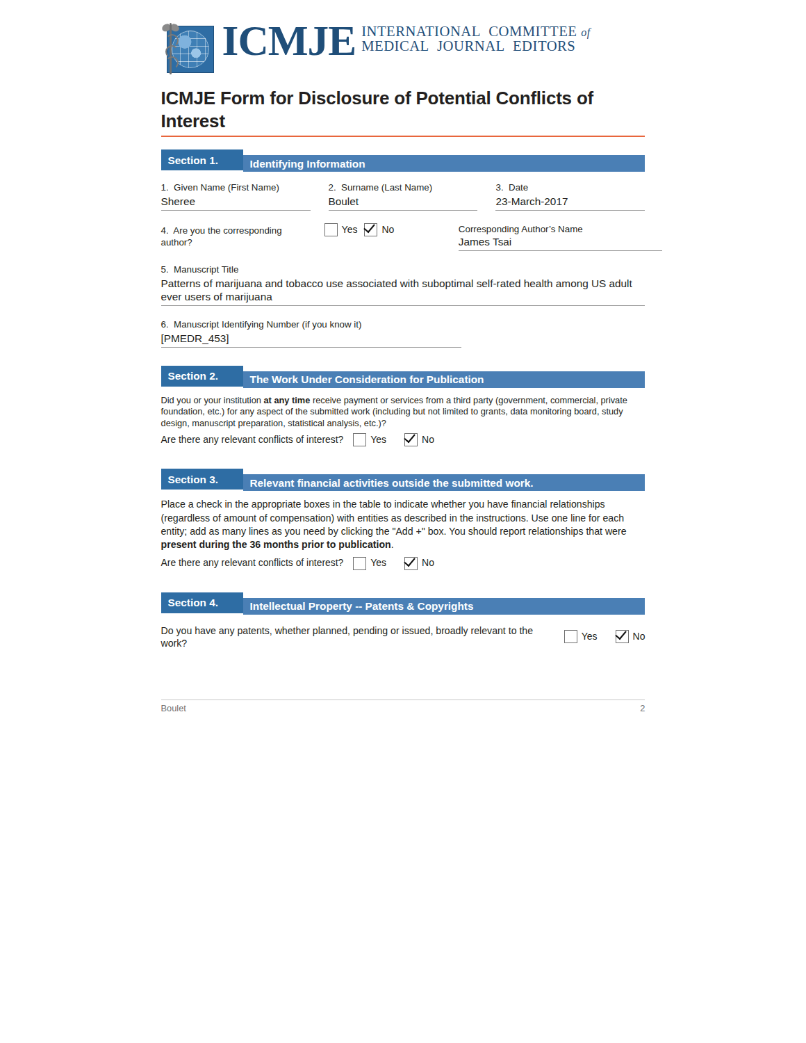ICMJE
INTERNATIONAL COMMITTEE of
MEDICAL JOURNAL EDITORS
ICMJE Form for Disclosure of Potential Conflicts of Interest
Section 1.
Identifying Information
1. Given Name (First Name)
Sheree
2. Surname (Last Name)
Boulet
3. Date
23-March-2017
4. Are you the corresponding author?
Yes No
Corresponding Author’s Name
James Tsai
5. Manuscript Title
Patterns of marijuana and tobacco use associated with suboptimal self-rated health among US adult ever users of marijuana
6. Manuscript Identifying Number (if you know it)
[PMEDR_453]
Section 2.
The Work Under Consideration for Publication
Did you or your institution at any time receive payment or services from a third party (government, commercial, private foundation, etc.) for any aspect of the submitted work (including but not limited to grants, data monitoring board, study design, manuscript preparation, statistical analysis, etc.)?
Are there any relevant conflicts of interest? Yes No
Section 3.
Relevant financial activities outside the submitted work.
Place a check in the appropriate boxes in the table to indicate whether you have financial relationships (regardless of amount of compensation) with entities as described in the instructions. Use one line for each entity; add as many lines as you need by clicking the "Add +" box. You should report relationships that were present during the 36 months prior to publication.
Are there any relevant conflicts of interest? Yes No
Section 4.
Intellectual Property -- Patents & Copyrights
Do you have any patents, whether planned, pending or issued, broadly relevant to the work? Yes No
Boulet
2